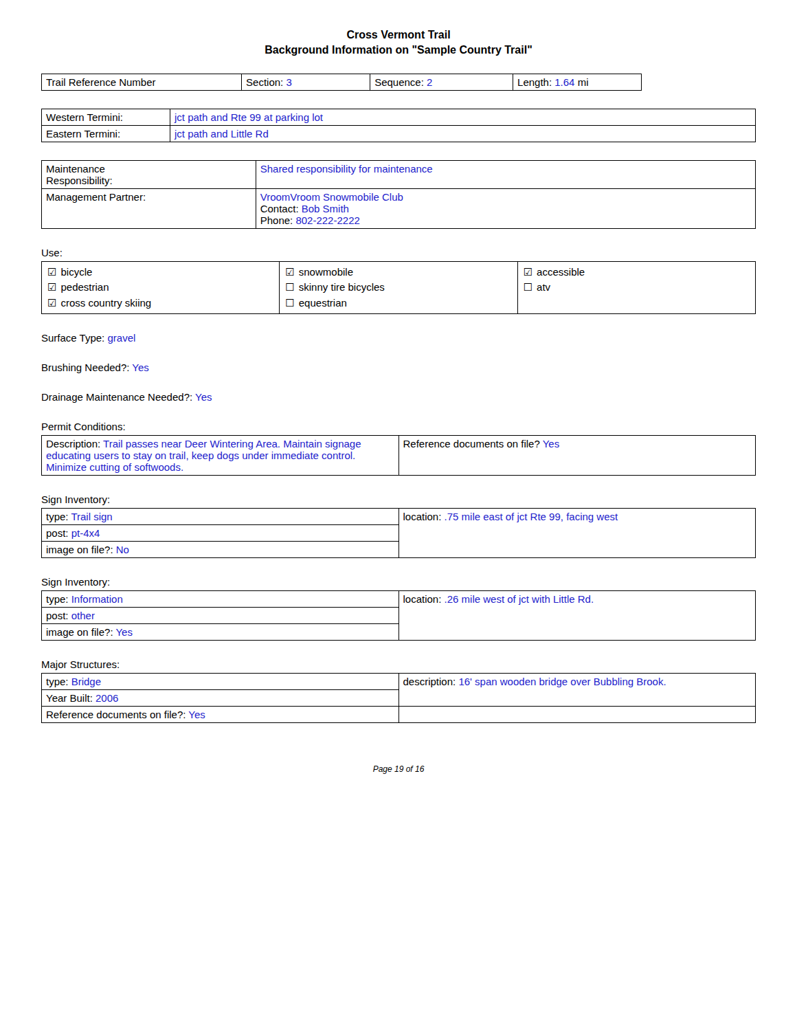Cross Vermont Trail
Background Information on "Sample Country Trail"
| Trail Reference Number | Section: 3 | Sequence: 2 | Length: 1.64 mi | |
| Western Termini: | jct path and Rte 99 at parking lot |
| Eastern Termini: | jct path and Little Rd |
| Maintenance Responsibility: | Shared responsibility for maintenance |
| Management Partner: | VroomVroom Snowmobile Club Contact: Bob Smith Phone: 802-222-2222 |
Use:
| ☑ bicycle ☑ pedestrian ☑ cross country skiing | ☑ snowmobile ☐ skinny tire bicycles ☐ equestrian | ☑ accessible ☐ atv |
Surface Type: gravel
Brushing Needed?: Yes
Drainage Maintenance Needed?: Yes
Permit Conditions:
| Description: Trail passes near Deer Wintering Area. Maintain signage educating users to stay on trail, keep dogs under immediate control. Minimize cutting of softwoods. | Reference documents on file? Yes |
Sign Inventory:
| type: Trail sign | location: .75 mile east of jct Rte 99, facing west |
| post: pt-4x4 |
| image on file?: No |
Sign Inventory:
| type: Information | location: .26 mile west of jct with Little Rd. |
| post: other |
| image on file?: Yes |
Major Structures:
| type: Bridge | description: 16' span wooden bridge over Bubbling Brook. |
| Year Built: 2006 |
| Reference documents on file?: Yes | |
Page 19 of 16